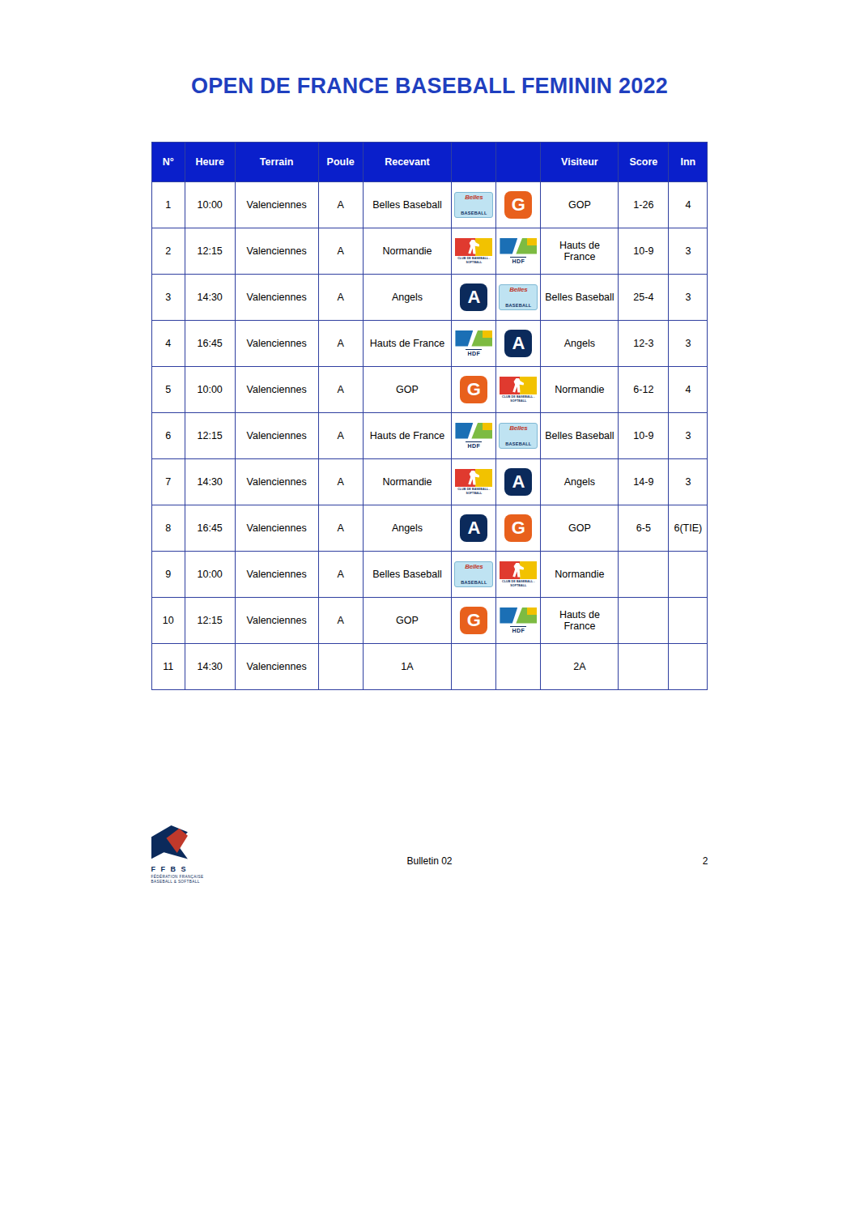OPEN DE FRANCE BASEBALL FEMININ 2022
| N° | Heure | Terrain | Poule | Recevant | | | Visiteur | Score | Inn |
| --- | --- | --- | --- | --- | --- | --- | --- | --- | --- |
| 1 | 10:00 | Valenciennes | A | Belles Baseball | Belles BASEBALL | G | GOP | 1-26 | 4 |
| 2 | 12:15 | Valenciennes | A | Normandie | CLUB DE BASEBALL - SOFTBALL NORMANDIE | HDF | Hauts de France | 10-9 | 3 |
| 3 | 14:30 | Valenciennes | A | Angels | A | Belles BASEBALL | Belles Baseball | 25-4 | 3 |
| 4 | 16:45 | Valenciennes | A | Hauts de France | HDF | A | Angels | 12-3 | 3 |
| 5 | 10:00 | Valenciennes | A | GOP | G | CLUB DE BASEBALL - SOFTBALL NORMANDIE | Normandie | 6-12 | 4 |
| 6 | 12:15 | Valenciennes | A | Hauts de France | HDF | Belles BASEBALL | Belles Baseball | 10-9 | 3 |
| 7 | 14:30 | Valenciennes | A | Normandie | CLUB DE BASEBALL - SOFTBALL NORMANDIE | A | Angels | 14-9 | 3 |
| 8 | 16:45 | Valenciennes | A | Angels | A | G | GOP | 6-5 | 6(TIE) |
| 9 | 10:00 | Valenciennes | A | Belles Baseball | Belles BASEBALL | CLUB DE BASEBALL - SOFTBALL NORMANDIE | Normandie | | |
| 10 | 12:15 | Valenciennes | A | GOP | G | HDF | Hauts de France | | |
| 11 | 14:30 | Valenciennes | | 1A | | | 2A | | |
F F B S
FÉDÉRATION FRANÇAISE
BASEBALL & SOFTBALL
Bulletin 02
2